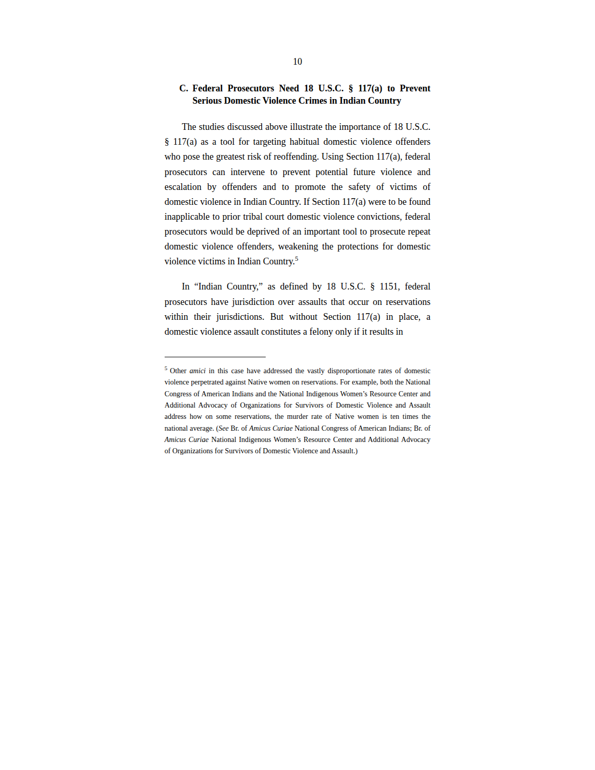10
C. Federal Prosecutors Need 18 U.S.C. § 117(a) to Prevent Serious Domestic Violence Crimes in Indian Country
The studies discussed above illustrate the importance of 18 U.S.C. § 117(a) as a tool for targeting habitual domestic violence offenders who pose the greatest risk of reoffending. Using Section 117(a), federal prosecutors can intervene to prevent potential future violence and escalation by offenders and to promote the safety of victims of domestic violence in Indian Country. If Section 117(a) were to be found inapplicable to prior tribal court domestic violence convictions, federal prosecutors would be deprived of an important tool to prosecute repeat domestic violence offenders, weakening the protections for domestic violence victims in Indian Country.5
In “Indian Country,” as defined by 18 U.S.C. § 1151, federal prosecutors have jurisdiction over assaults that occur on reservations within their jurisdictions. But without Section 117(a) in place, a domestic violence assault constitutes a felony only if it results in
5 Other amici in this case have addressed the vastly disproportionate rates of domestic violence perpetrated against Native women on reservations. For example, both the National Congress of American Indians and the National Indigenous Women’s Resource Center and Additional Advocacy of Organizations for Survivors of Domestic Violence and Assault address how on some reservations, the murder rate of Native women is ten times the national average. (See Br. of Amicus Curiae National Congress of American Indians; Br. of Amicus Curiae National Indigenous Women’s Resource Center and Additional Advocacy of Organizations for Survivors of Domestic Violence and Assault.)